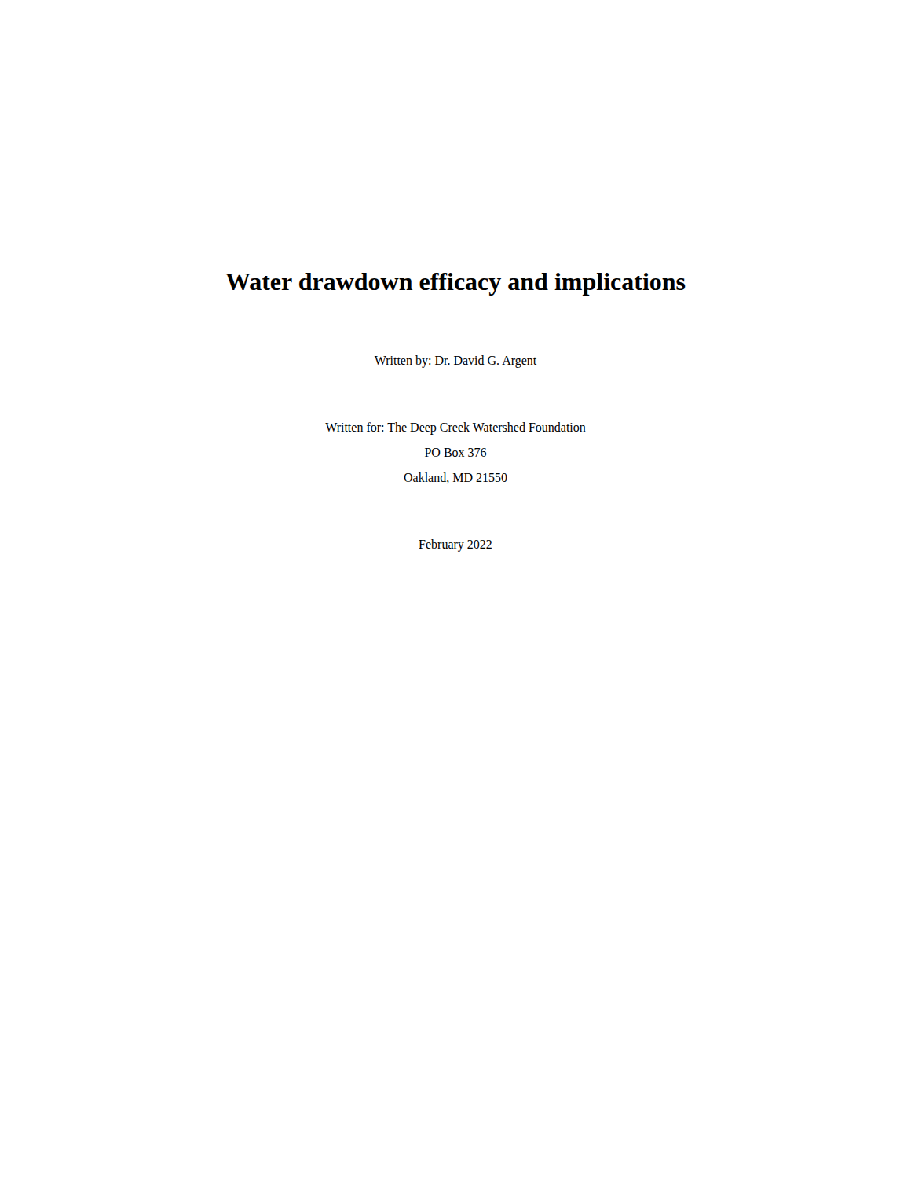Water drawdown efficacy and implications
Written by: Dr. David G. Argent
Written for: The Deep Creek Watershed Foundation
PO Box 376
Oakland, MD 21550
February 2022